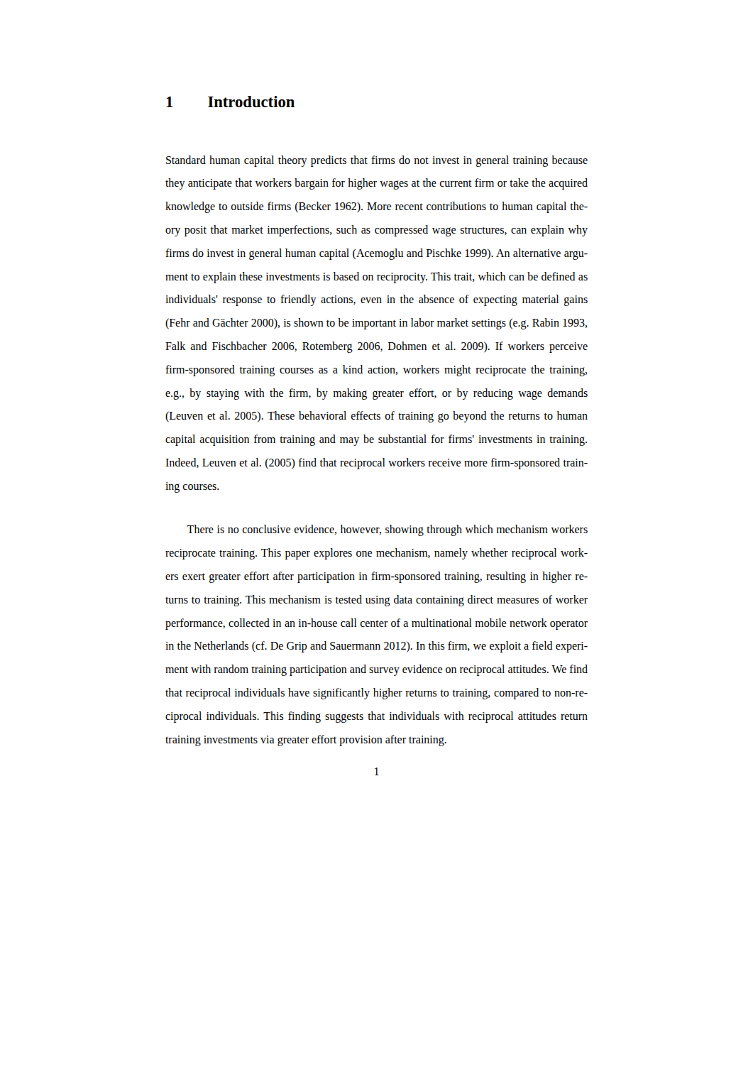1 Introduction
Standard human capital theory predicts that firms do not invest in general training because they anticipate that workers bargain for higher wages at the current firm or take the acquired knowledge to outside firms (Becker 1962). More recent contributions to human capital theory posit that market imperfections, such as compressed wage structures, can explain why firms do invest in general human capital (Acemoglu and Pischke 1999). An alternative argument to explain these investments is based on reciprocity. This trait, which can be defined as individuals' response to friendly actions, even in the absence of expecting material gains (Fehr and Gächter 2000), is shown to be important in labor market settings (e.g. Rabin 1993, Falk and Fischbacher 2006, Rotemberg 2006, Dohmen et al. 2009). If workers perceive firm-sponsored training courses as a kind action, workers might reciprocate the training, e.g., by staying with the firm, by making greater effort, or by reducing wage demands (Leuven et al. 2005). These behavioral effects of training go beyond the returns to human capital acquisition from training and may be substantial for firms' investments in training. Indeed, Leuven et al. (2005) find that reciprocal workers receive more firm-sponsored training courses.
There is no conclusive evidence, however, showing through which mechanism workers reciprocate training. This paper explores one mechanism, namely whether reciprocal workers exert greater effort after participation in firm-sponsored training, resulting in higher returns to training. This mechanism is tested using data containing direct measures of worker performance, collected in an in-house call center of a multinational mobile network operator in the Netherlands (cf. De Grip and Sauermann 2012). In this firm, we exploit a field experiment with random training participation and survey evidence on reciprocal attitudes. We find that reciprocal individuals have significantly higher returns to training, compared to non-reciprocal individuals. This finding suggests that individuals with reciprocal attitudes return training investments via greater effort provision after training.
1